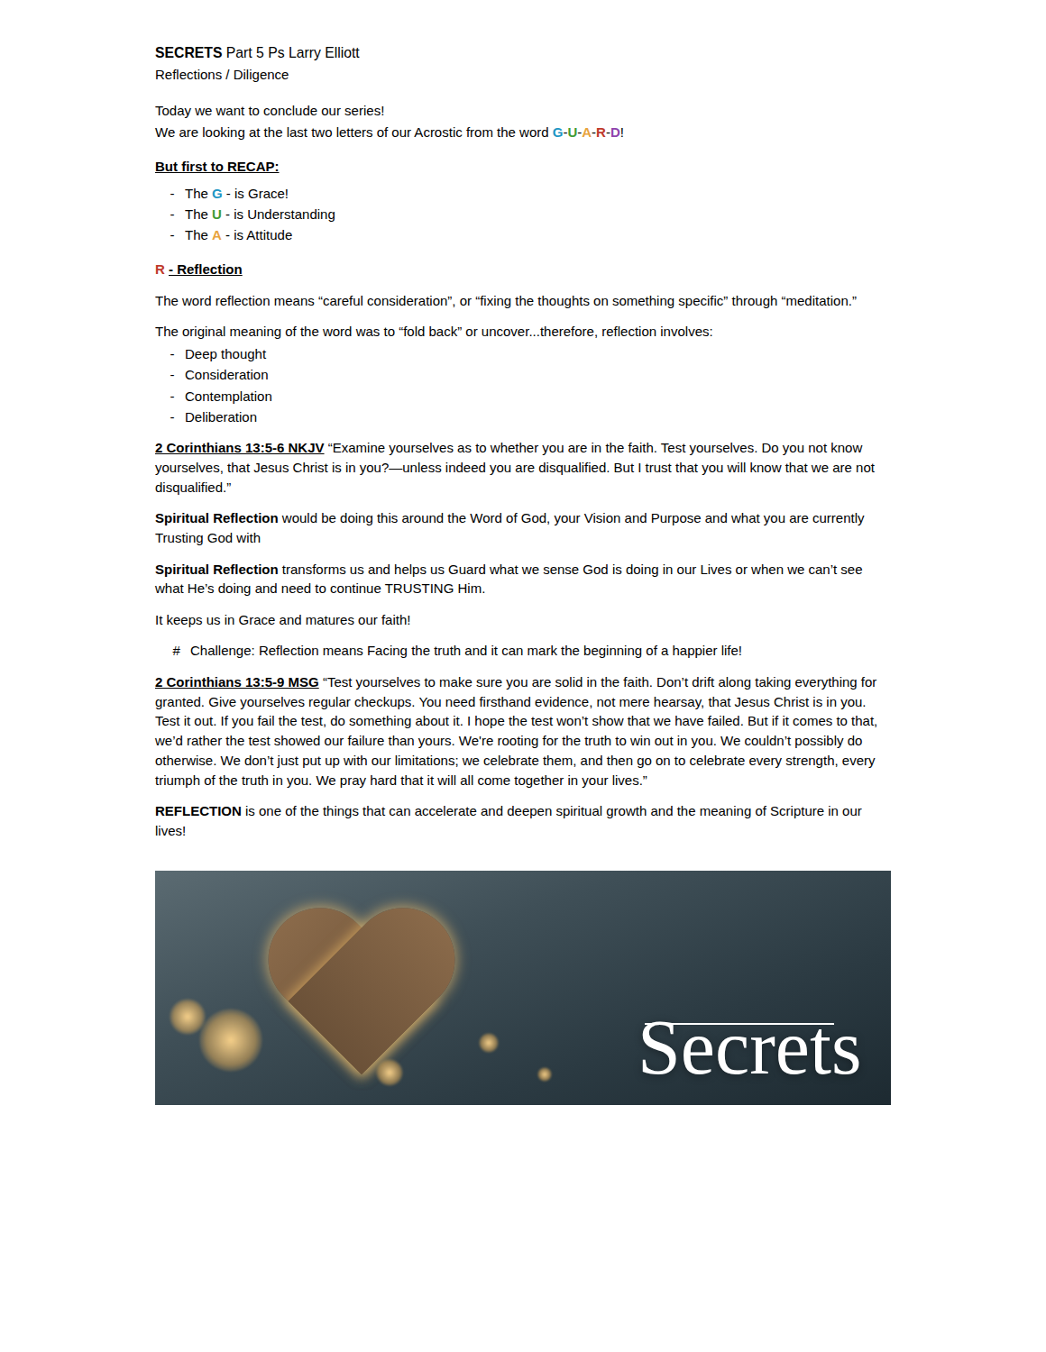SECRETS Part 5 Ps Larry Elliott
Reflections / Diligence
Today we want to conclude our series!
We are looking at the last two letters of our Acrostic from the word G-U-A-R-D!
But first to RECAP:
The G - is Grace!
The U - is Understanding
The A - is Attitude
R - Reflection
The word reflection means “careful consideration”, or “fixing the thoughts on something specific” through “meditation.”
The original meaning of the word was to “fold back” or uncover...therefore, reflection involves:
Deep thought
Consideration
Contemplation
Deliberation
2 Corinthians 13:5-6 NKJV “Examine yourselves as to whether you are in the faith. Test yourselves. Do you not know yourselves, that Jesus Christ is in you?—unless indeed you are disqualified. But I trust that you will know that we are not disqualified.”
Spiritual Reflection would be doing this around the Word of God, your Vision and Purpose and what you are currently Trusting God with
Spiritual Reflection transforms us and helps us Guard what we sense God is doing in our Lives or when we can’t see what He’s doing and need to continue TRUSTING Him.
It keeps us in Grace and matures our faith!
Challenge: Reflection means Facing the truth and it can mark the beginning of a happier life!
2 Corinthians 13:5-9 MSG “Test yourselves to make sure you are solid in the faith. Don’t drift along taking everything for granted. Give yourselves regular checkups. You need firsthand evidence, not mere hearsay, that Jesus Christ is in you. Test it out. If you fail the test, do something about it. I hope the test won’t show that we have failed. But if it comes to that, we’d rather the test showed our failure than yours. We're rooting for the truth to win out in you. We couldn’t possibly do otherwise. We don’t just put up with our limitations; we celebrate them, and then go on to celebrate every strength, every triumph of the truth in you. We pray hard that it will all come together in your lives.”
REFLECTION is one of the things that can accelerate and deepen spiritual growth and the meaning of Scripture in our lives!
Secrets